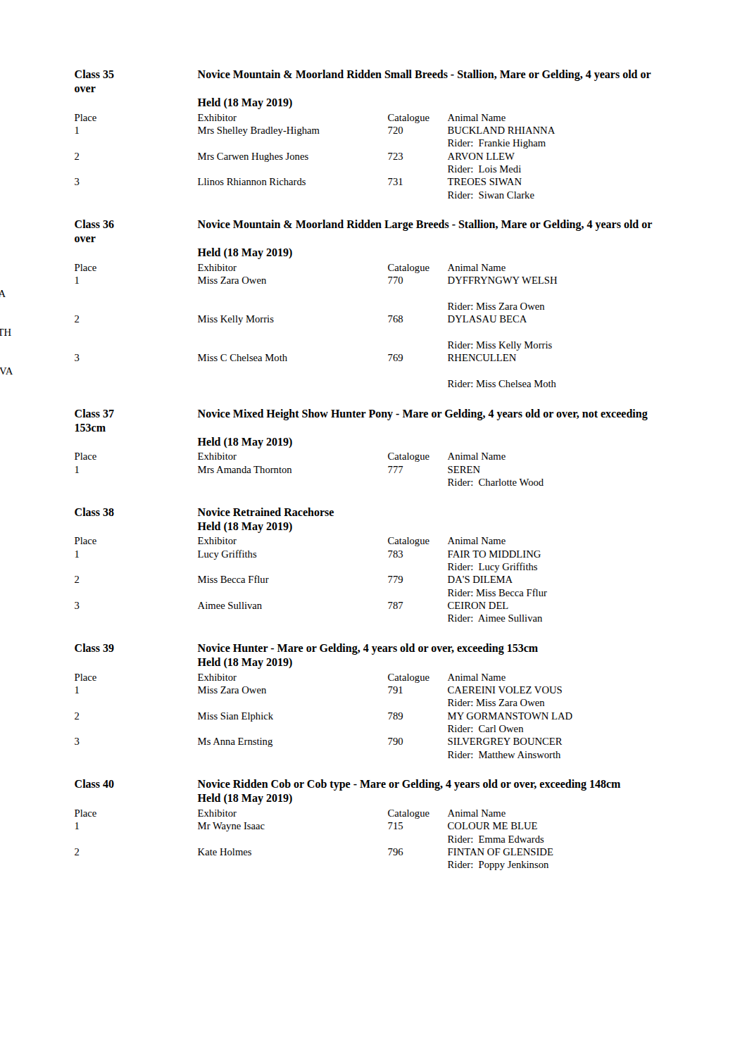Class 35 Novice Mountain & Moorland Ridden Small Breeds - Stallion, Mare or Gelding, 4 years old or over
Held (18 May 2019)
| Place | Exhibitor | Catalogue | Animal Name |
| --- | --- | --- | --- |
| 1 | Mrs Shelley Bradley-Higham | 720 | BUCKLAND RHIANNA Rider: Frankie Higham |
| 2 | Mrs Carwen Hughes Jones | 723 | ARVON LLEW Rider: Lois Medi |
| 3 | Llinos Rhiannon Richards | 731 | TREOES SIWAN Rider: Siwan Clarke |
Class 36 Novice Mountain & Moorland Ridden Large Breeds - Stallion, Mare or Gelding, 4 years old or over
Held (18 May 2019)
| Place | Exhibitor | Catalogue | Animal Name |
| --- | --- | --- | --- |
| 1 CHARISMA | Miss Zara Owen | 770 | DYFFRYNGWY WELSH Rider: Miss Zara Owen |
| 2 BRYDFERTH | Miss Kelly Morris | 768 | DYLASAU BECA Rider: Miss Kelly Morris |
| 3 CASSANOVA | Miss C Chelsea Moth | 769 | RHENCULLEN Rider: Miss Chelsea Moth |
Class 37 Novice Mixed Height Show Hunter Pony - Mare or Gelding, 4 years old or over, not exceeding 153cm
Held (18 May 2019)
| Place | Exhibitor | Catalogue | Animal Name |
| --- | --- | --- | --- |
| 1 | Mrs Amanda Thornton | 777 | SEREN Rider: Charlotte Wood |
Class 38 Novice Retrained Racehorse
Held (18 May 2019)
| Place | Exhibitor | Catalogue | Animal Name |
| --- | --- | --- | --- |
| 1 | Lucy Griffiths | 783 | FAIR TO MIDDLING Rider: Lucy Griffiths |
| 2 | Miss Becca Fflur | 779 | DA'S DILEMA Rider: Miss Becca Fflur |
| 3 | Aimee Sullivan | 787 | CEIRON DEL Rider: Aimee Sullivan |
Class 39 Novice Hunter - Mare or Gelding, 4 years old or over, exceeding 153cm
Held (18 May 2019)
| Place | Exhibitor | Catalogue | Animal Name |
| --- | --- | --- | --- |
| 1 | Miss Zara Owen | 791 | CAEREINI VOLEZ VOUS Rider: Miss Zara Owen |
| 2 | Miss Sian Elphick | 789 | MY GORMANSTOWN LAD Rider: Carl Owen |
| 3 | Ms Anna Ernsting | 790 | SILVERGREY BOUNCER Rider: Matthew Ainsworth |
Class 40 Novice Ridden Cob or Cob type - Mare or Gelding, 4 years old or over, exceeding 148cm
Held (18 May 2019)
| Place | Exhibitor | Catalogue | Animal Name |
| --- | --- | --- | --- |
| 1 | Mr Wayne Isaac | 715 | COLOUR ME BLUE Rider: Emma Edwards |
| 2 | Kate Holmes | 796 | FINTAN OF GLENSIDE Rider: Poppy Jenkinson |